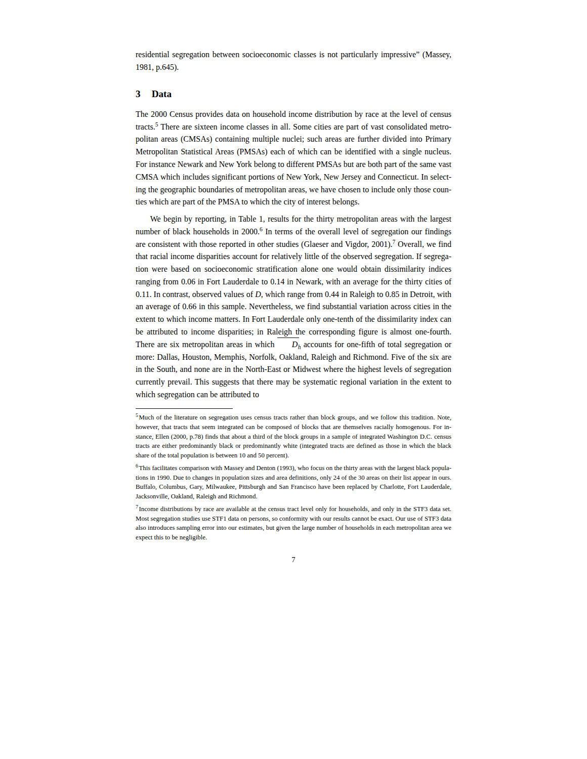residential segregation between socioeconomic classes is not particularly impressive” (Massey, 1981, p.645).
3 Data
The 2000 Census provides data on household income distribution by race at the level of census tracts.5 There are sixteen income classes in all. Some cities are part of vast consolidated metropolitan areas (CMSAs) containing multiple nuclei; such areas are further divided into Primary Metropolitan Statistical Areas (PMSAs) each of which can be identified with a single nucleus. For instance Newark and New York belong to different PMSAs but are both part of the same vast CMSA which includes significant portions of New York, New Jersey and Connecticut. In selecting the geographic boundaries of metropolitan areas, we have chosen to include only those counties which are part of the PMSA to which the city of interest belongs.
We begin by reporting, in Table 1, results for the thirty metropolitan areas with the largest number of black households in 2000.6 In terms of the overall level of segregation our findings are consistent with those reported in other studies (Glaeser and Vigdor, 2001).7 Overall, we find that racial income disparities account for relatively little of the observed segregation. If segregation were based on socioeconomic stratification alone one would obtain dissimilarity indices ranging from 0.06 in Fort Lauderdale to 0.14 in Newark, with an average for the thirty cities of 0.11. In contrast, observed values of D, which range from 0.44 in Raleigh to 0.85 in Detroit, with an average of 0.66 in this sample. Nevertheless, we find substantial variation across cities in the extent to which income matters. In Fort Lauderdale only one-tenth of the dissimilarity index can be attributed to income disparities; in Raleigh the corresponding figure is almost one-fourth. There are six metropolitan areas in which Dh accounts for one-fifth of total segregation or more: Dallas, Houston, Memphis, Norfolk, Oakland, Raleigh and Richmond. Five of the six are in the South, and none are in the North-East or Midwest where the highest levels of segregation currently prevail. This suggests that there may be systematic regional variation in the extent to which segregation can be attributed to
5 Much of the literature on segregation uses census tracts rather than block groups, and we follow this tradition. Note, however, that tracts that seem integrated can be composed of blocks that are themselves racially homogenous. For instance, Ellen (2000, p.78) finds that about a third of the block groups in a sample of integrated Washington D.C. census tracts are either predominantly black or predominantly white (integrated tracts are defined as those in which the black share of the total population is between 10 and 50 percent).
6 This facilitates comparison with Massey and Denton (1993), who focus on the thirty areas with the largest black populations in 1990. Due to changes in population sizes and area definitions, only 24 of the 30 areas on their list appear in ours. Buffalo, Columbus, Gary, Milwaukee, Pittsburgh and San Francisco have been replaced by Charlotte, Fort Lauderdale, Jacksonville, Oakland, Raleigh and Richmond.
7 Income distributions by race are available at the census tract level only for households, and only in the STF3 data set. Most segregation studies use STF1 data on persons, so conformity with our results cannot be exact. Our use of STF3 data also introduces sampling error into our estimates, but given the large number of households in each metropolitan area we expect this to be negligible.
7